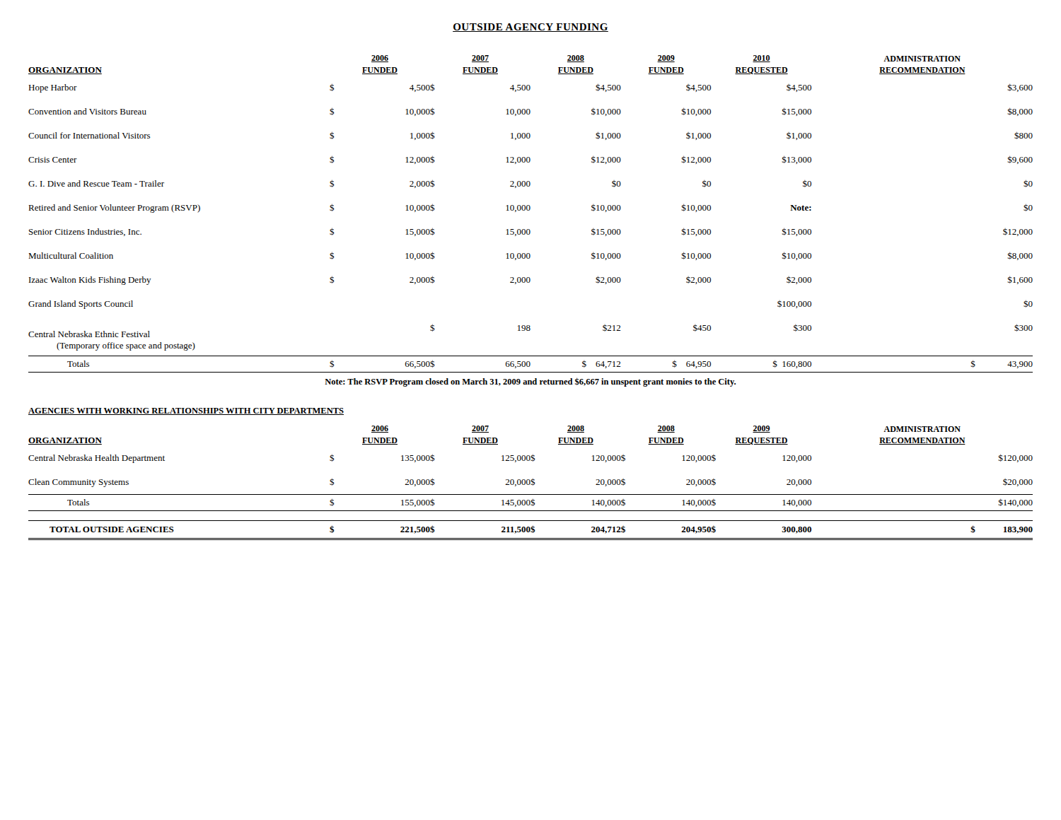OUTSIDE AGENCY FUNDING
| | 2006 | 2007 | 2008 | 2009 | 2010 | ADMINISTRATION |
| --- | --- | --- | --- | --- | --- | --- |
| ORGANIZATION | FUNDED | FUNDED | FUNDED | FUNDED | REQUESTED | RECOMMENDATION |
| Hope Harbor | $ | 4,500 | $ | 4,500 | $4,500 | $4,500 | $4,500 | $3,600 |
| Convention and Visitors Bureau | $ | 10,000 | $ | 10,000 | $10,000 | $10,000 | $15,000 | $8,000 |
| Council for International Visitors | $ | 1,000 | $ | 1,000 | $1,000 | $1,000 | $1,000 | $800 |
| Crisis Center | $ | 12,000 | $ | 12,000 | $12,000 | $12,000 | $13,000 | $9,600 |
| G. I. Dive and Rescue Team - Trailer | $ | 2,000 | $ | 2,000 | $0 | $0 | $0 | $0 |
| Retired and Senior Volunteer Program (RSVP) | $ | 10,000 | $ | 10,000 | $10,000 | $10,000 | Note: | $0 |
| Senior Citizens Industries, Inc. | $ | 15,000 | $ | 15,000 | $15,000 | $15,000 | $15,000 | $12,000 |
| Multicultural Coalition | $ | 10,000 | $ | 10,000 | $10,000 | $10,000 | $10,000 | $8,000 |
| Izaac Walton Kids Fishing Derby | $ | 2,000 | $ | 2,000 | $2,000 | $2,000 | $2,000 | $1,600 |
| Grand Island Sports Council | | | | | | | $100,000 | $0 |
| Central Nebraska Ethnic Festival | | | $ | 198 | $212 | $450 | $300 | $300 |
| (Temporary office space and postage) | |
| Totals | $ | 66,500 | $ | 66,500 | $ 64,712 | $ 64,950 | $ 160,800 | $ 43,900 |
Note: The RSVP Program closed on March 31, 2009 and returned $6,667 in unspent grant monies to the City.
AGENCIES WITH WORKING RELATIONSHIPS WITH CITY DEPARTMENTS
| | 2006 | 2007 | 2008 | 2008 | 2009 | ADMINISTRATION |
| --- | --- | --- | --- | --- | --- | --- |
| ORGANIZATION | FUNDED | FUNDED | FUNDED | FUNDED | REQUESTED | RECOMMENDATION |
| Central Nebraska Health Department | $ | 135,000 | $ | 125,000 | $ | 120,000 | $ | 120,000 | $ | 120,000 | $120,000 |
| Clean Community Systems | $ | 20,000 | $ | 20,000 | $ | 20,000 | $ | 20,000 | $ | 20,000 | $20,000 |
| Totals | $ | 155,000 | $ | 145,000 | $ | 140,000 | $ | 140,000 | $ | 140,000 | $140,000 |
| TOTAL OUTSIDE AGENCIES | $ | 221,500 | $ | 211,500 | $ | 204,712 | $ | 204,950 | $ | 300,800 | $ 183,900 |